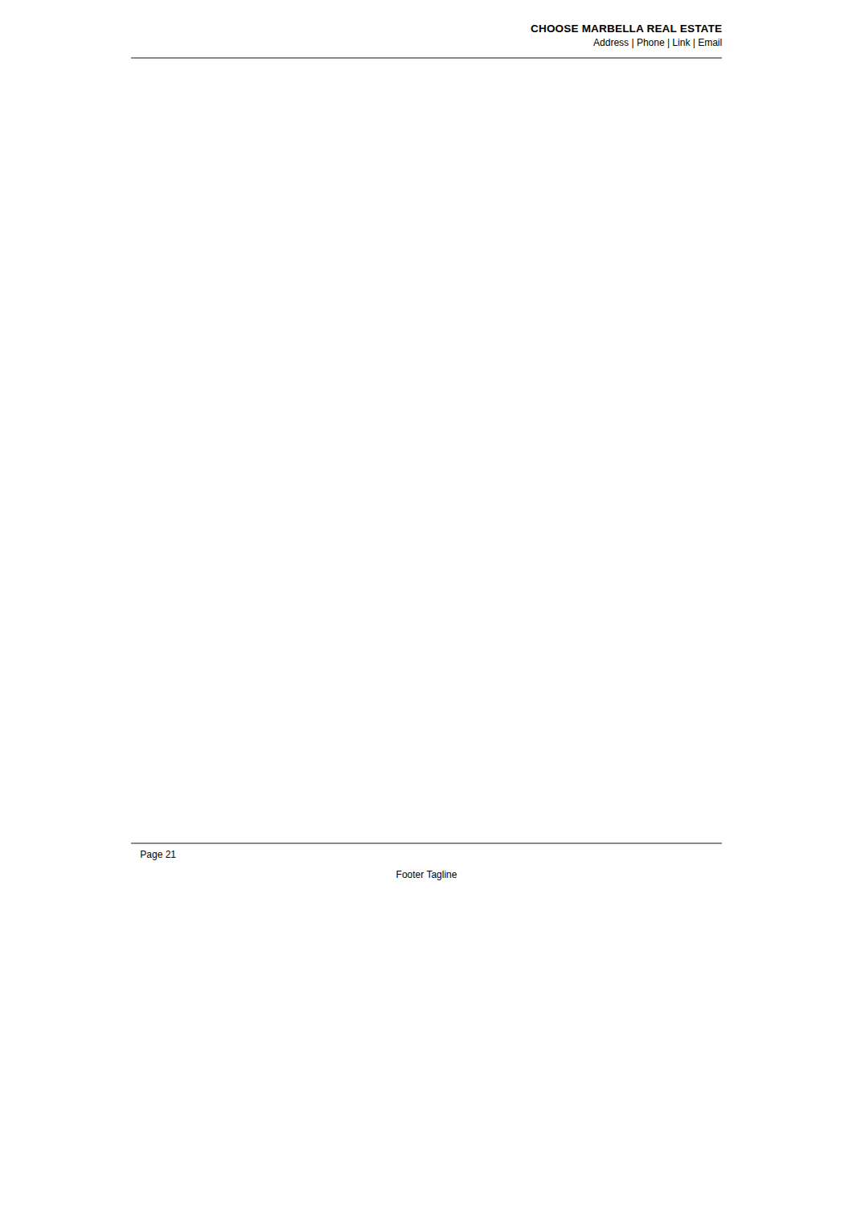CHOOSE MARBELLA REAL ESTATE
Address | Phone | Link | Email
Page 21
Footer Tagline